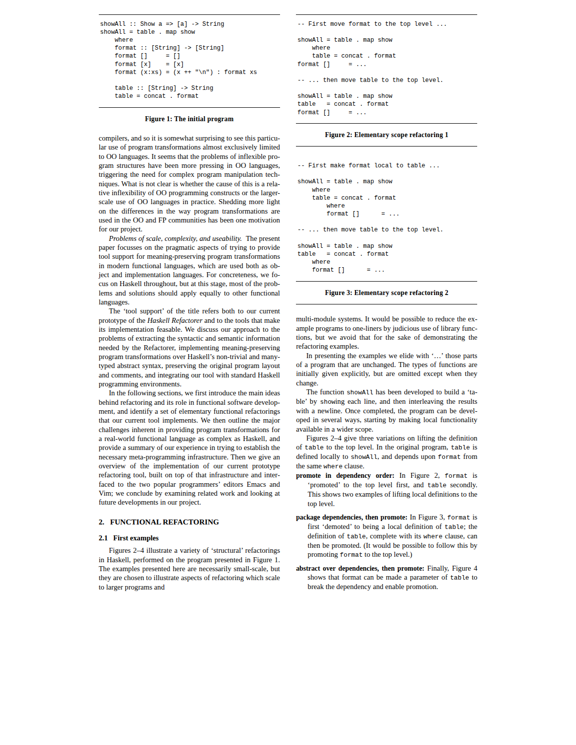showAll :: Show a => [a] -> String
showAll = table . map show
    where
    format :: [String] -> [String]
    format []     = []
    format [x]    = [x]
    format (x:xs) = (x ++ "\n") : format xs

    table :: [String] -> String
    table = concat . format
Figure 1: The initial program
compilers, and so it is somewhat surprising to see this particular use of program transformations almost exclusively limited to OO languages. It seems that the problems of inflexible program structures have been more pressing in OO languages, triggering the need for complex program manipulation techniques. What is not clear is whether the cause of this is a relative inflexibility of OO programming constructs or the larger-scale use of OO languages in practice. Shedding more light on the differences in the way program transformations are used in the OO and FP communities has been one motivation for our project.
Problems of scale, complexity, and useability. The present paper focusses on the pragmatic aspects of trying to provide tool support for meaning-preserving program transformations in modern functional languages, which are used both as object and implementation languages. For concreteness, we focus on Haskell throughout, but at this stage, most of the problems and solutions should apply equally to other functional languages.
The ‘tool support’ of the title refers both to our current prototype of the Haskell Refactorer and to the tools that make its implementation feasable. We discuss our approach to the problems of extracting the syntactic and semantic information needed by the Refactorer, implementing meaning-preserving program transformations over Haskell’s non-trivial and many-typed abstract syntax, preserving the original program layout and comments, and integrating our tool with standard Haskell programming environments.
In the following sections, we first introduce the main ideas behind refactoring and its role in functional software development, and identify a set of elementary functional refactorings that our current tool implements. We then outline the major challenges inherent in providing program transformations for a real-world functional language as complex as Haskell, and provide a summary of our experience in trying to establish the necessary meta-programming infrastructure. Then we give an overview of the implementation of our current prototype refactoring tool, built on top of that infrastructure and interfaced to the two popular programmers’ editors Emacs and Vim; we conclude by examining related work and looking at future developments in our project.
2. FUNCTIONAL REFACTORING
2.1 First examples
Figures 2–4 illustrate a variety of ‘structural’ refactorings in Haskell, performed on the program presented in Figure 1. The examples presented here are necessarily small-scale, but they are chosen to illustrate aspects of refactoring which scale to larger programs and
-- First move format to the top level ...

showAll = table . map show
    where
    table = concat . format
format []     = ...

-- ... then move table to the top level.

showAll = table . map show
table   = concat . format
format []     = ...
Figure 2: Elementary scope refactoring 1
-- First make format local to table ...

showAll = table . map show
    where
    table = concat . format
        where
        format []      = ...

-- ... then move table to the top level.

showAll = table . map show
table   = concat . format
    where
    format []      = ...
Figure 3: Elementary scope refactoring 2
multi-module systems. It would be possible to reduce the example programs to one-liners by judicious use of library functions, but we avoid that for the sake of demonstrating the refactoring examples.
In presenting the examples we elide with ‘…’ those parts of a program that are unchanged. The types of functions are initially given explicitly, but are omitted except when they change.
The function showAll has been developed to build a ‘table’ by showing each line, and then interleaving the results with a newline. Once completed, the program can be developed in several ways, starting by making local functionality available in a wider scope.
Figures 2–4 give three variations on lifting the definition of table to the top level. In the original program, table is defined locally to showAll, and depends upon format from the same where clause.
promote in dependency order: In Figure 2, format is ‘promoted’ to the top level first, and table secondly. This shows two examples of lifting local definitions to the top level.
package dependencies, then promote: In Figure 3, format is first ‘demoted’ to being a local definition of table; the definition of table, complete with its where clause, can then be promoted. (It would be possible to follow this by promoting format to the top level.)
abstract over dependencies, then promote: Finally, Figure 4 shows that format can be made a parameter of table to break the dependency and enable promotion.